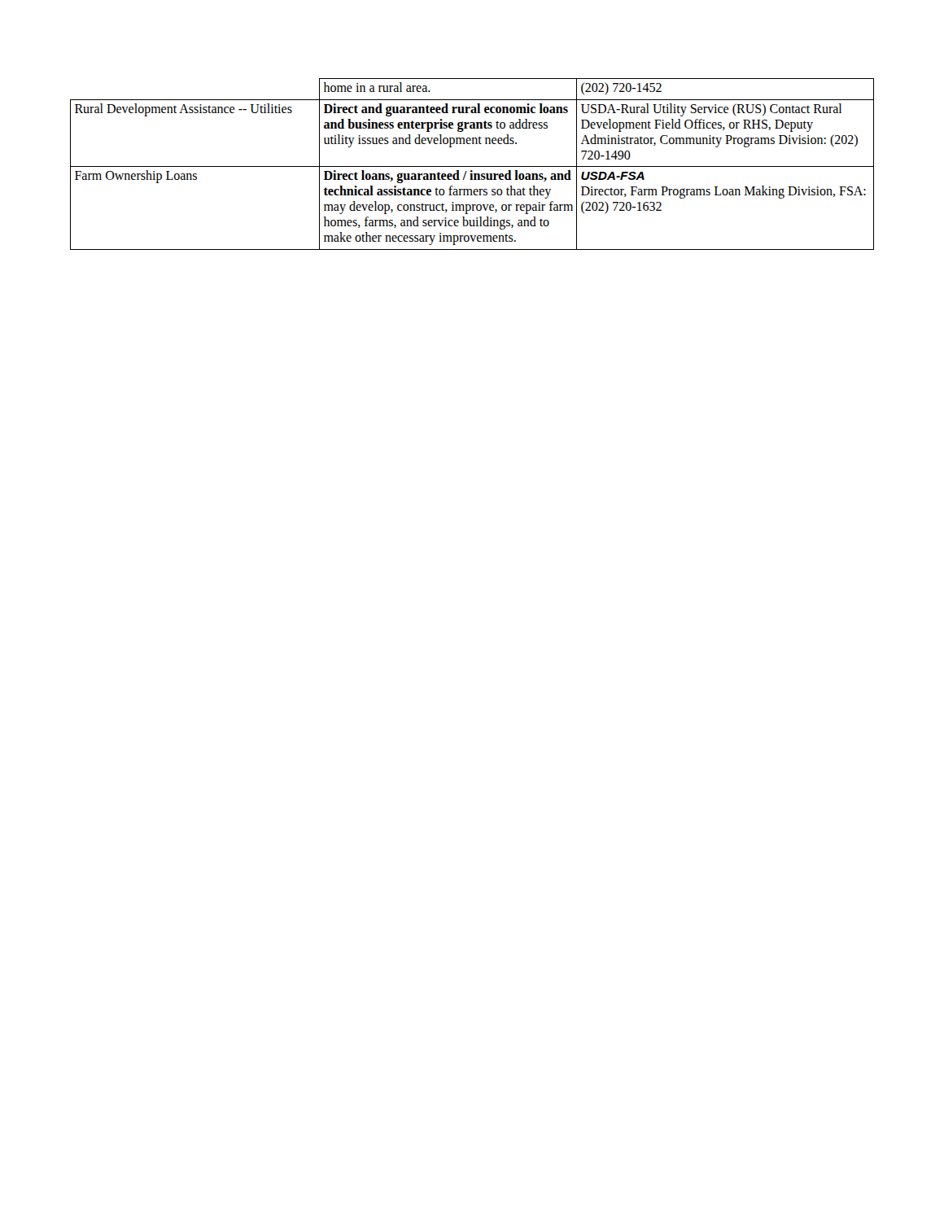| | home in a rural area. | (202) 720-1452 |
| Rural Development Assistance -- Utilities | Direct and guaranteed rural economic loans and business enterprise grants to address utility issues and development needs. | USDA-Rural Utility Service (RUS) Contact Rural Development Field Offices, or RHS, Deputy Administrator, Community Programs Division: (202) 720-1490 |
| Farm Ownership Loans | Direct loans, guaranteed / insured loans, and technical assistance to farmers so that they may develop, construct, improve, or repair farm homes, farms, and service buildings, and to make other necessary improvements. | USDA-FSA Director, Farm Programs Loan Making Division, FSA: (202) 720-1632 |